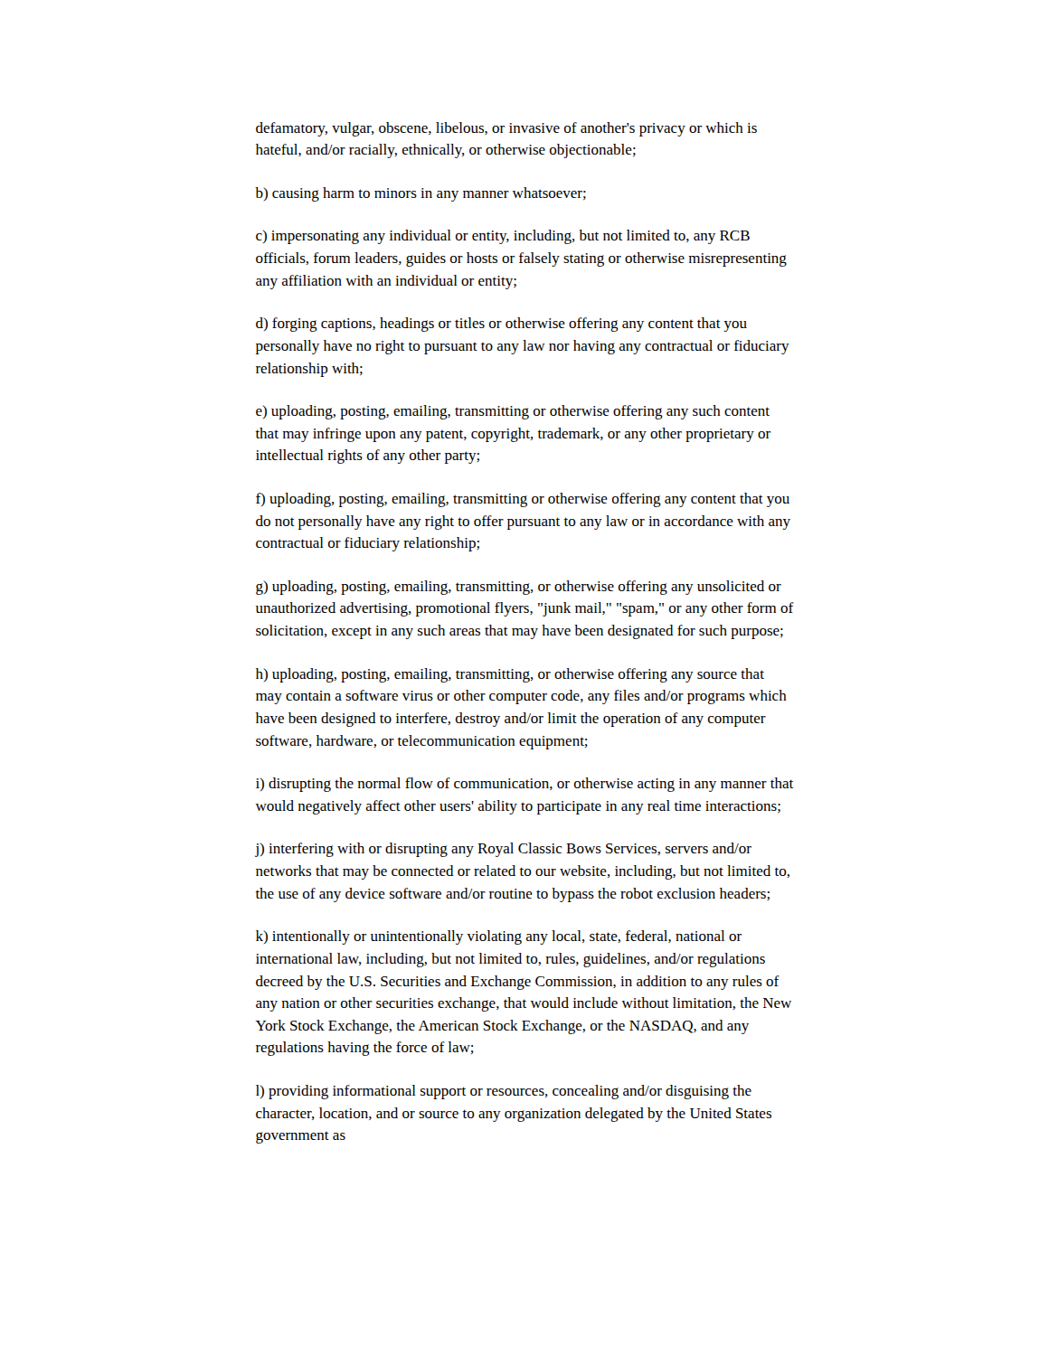defamatory, vulgar, obscene, libelous, or invasive of another's privacy or which is hateful, and/or racially, ethnically, or otherwise objectionable;
b) causing harm to minors in any manner whatsoever;
c) impersonating any individual or entity, including, but not limited to, any RCB officials, forum leaders, guides or hosts or falsely stating or otherwise misrepresenting any affiliation with an individual or entity;
d) forging captions, headings or titles or otherwise offering any content that you personally have no right to pursuant to any law nor having any contractual or fiduciary relationship with;
e) uploading, posting, emailing, transmitting or otherwise offering any such content that may infringe upon any patent, copyright, trademark, or any other proprietary or intellectual rights of any other party;
f) uploading, posting, emailing, transmitting or otherwise offering any content that you do not personally have any right to offer pursuant to any law or in accordance with any contractual or fiduciary relationship;
g) uploading, posting, emailing, transmitting, or otherwise offering any unsolicited or unauthorized advertising, promotional flyers, "junk mail," "spam," or any other form of solicitation, except in any such areas that may have been designated for such purpose;
h) uploading, posting, emailing, transmitting, or otherwise offering any source that may contain a software virus or other computer code, any files and/or programs which have been designed to interfere, destroy and/or limit the operation of any computer software, hardware, or telecommunication equipment;
i) disrupting the normal flow of communication, or otherwise acting in any manner that would negatively affect other users' ability to participate in any real time interactions;
j) interfering with or disrupting any Royal Classic Bows Services, servers and/or networks that may be connected or related to our website, including, but not limited to, the use of any device software and/or routine to bypass the robot exclusion headers;
k) intentionally or unintentionally violating any local, state, federal, national or international law, including, but not limited to, rules, guidelines, and/or regulations decreed by the U.S. Securities and Exchange Commission, in addition to any rules of any nation or other securities exchange, that would include without limitation, the New York Stock Exchange, the American Stock Exchange, or the NASDAQ, and any regulations having the force of law;
l) providing informational support or resources, concealing and/or disguising the character, location, and or source to any organization delegated by the United States government as